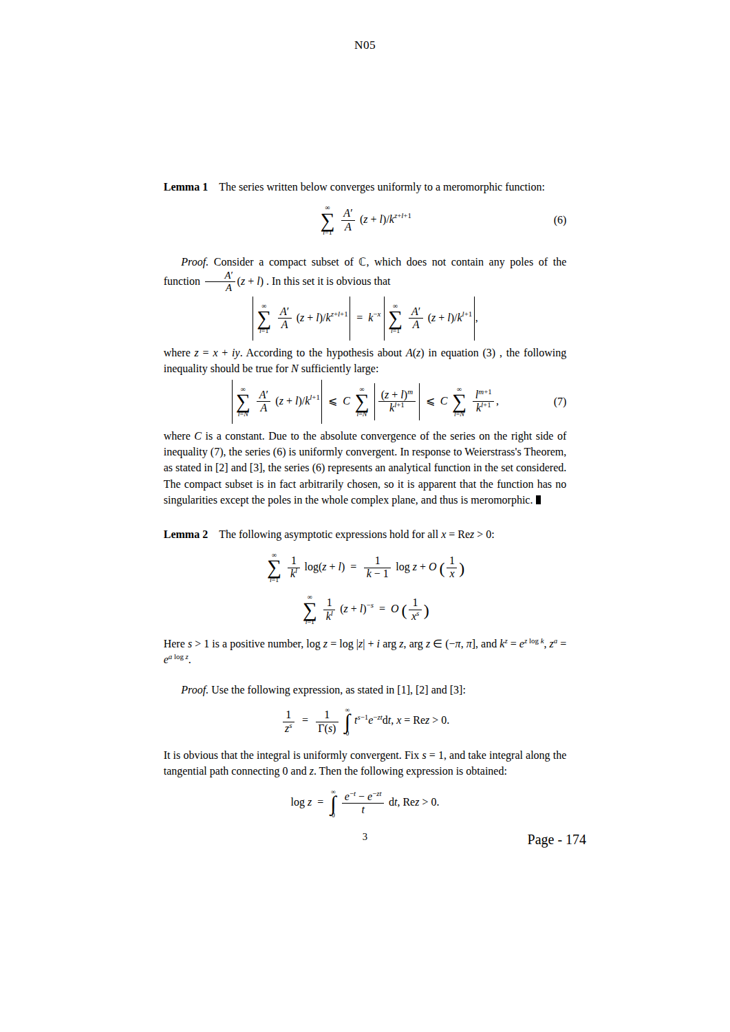N05
Lemma 1 The series written below converges uniformly to a meromorphic function:
∞∑l=1 A′A (z + l)/kz+l+1 (6)
Proof. Consider a compact subset of ℂ, which does not contain any poles of the function A′A(z + l) . In this set it is obvious that
∞∑l=1 A′A (z + l)/kz+l+1 = k−x ∞∑l=1 A′A (z + l)/kl+1 ,
where z = x + iy. According to the hypothesis about A(z) in equation (3) , the following inequality should be true for N sufficiently large:
∞∑l=N A′A (z + l)/kl+1 ⩽ C ∞∑l=N (z + l)m kl+1 ⩽ C ∞∑l=N lm+1 kl+1, (7)
where C is a constant. Due to the absolute convergence of the series on the right side of inequality (7), the series (6) is uniformly convergent. In response to Weierstrass's Theorem, as stated in [2] and [3], the series (6) represents an analytical function in the set considered. The compact subset is in fact arbitrarily chosen, so it is apparent that the function has no singularities except the poles in the whole complex plane, and thus is meromorphic.
Lemma 2 The following asymptotic expressions hold for all x = Rez > 0:
∞∑l=1 1 kl log(z + l) = 1 k − 1 log z + O (1 x)
∞∑l=1 1 kl (z + l)−s = O (1 xs)
Here s > 1 is a positive number, log z = log |z| + i arg z, arg z ∈ (−π, π], and kz = ez log k, za = ea log z.
Proof. Use the following expression, as stated in [1], [2] and [3]:
1 zs = 1 Γ(s) ∞∫0 ts−1e−ztdt, x = Rez > 0.
It is obvious that the integral is uniformly convergent. Fix s = 1, and take integral along the tangential path connecting 0 and z. Then the following expression is obtained:
log z = ∞∫0 e−t − e−zt t dt, Rez > 0.
3
Page - 174